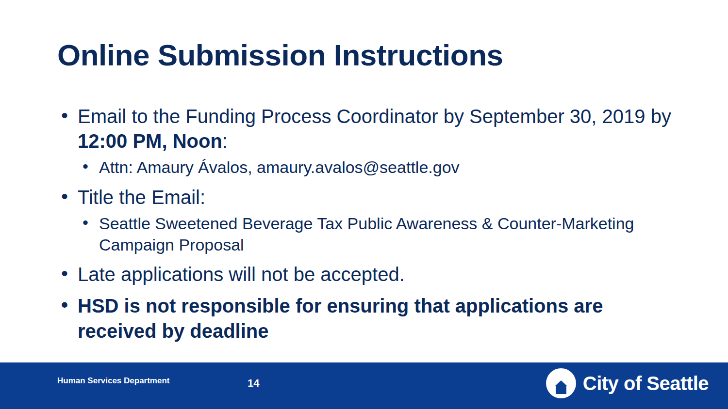Online Submission Instructions
Email to the Funding Process Coordinator by September 30, 2019 by 12:00 PM, Noon:
Attn: Amaury Ávalos, amaury.avalos@seattle.gov
Title the Email:
Seattle Sweetened Beverage Tax Public Awareness & Counter-Marketing Campaign Proposal
Late applications will not be accepted.
HSD is not responsible for ensuring that applications are received by deadline
Human Services Department
14
City of Seattle